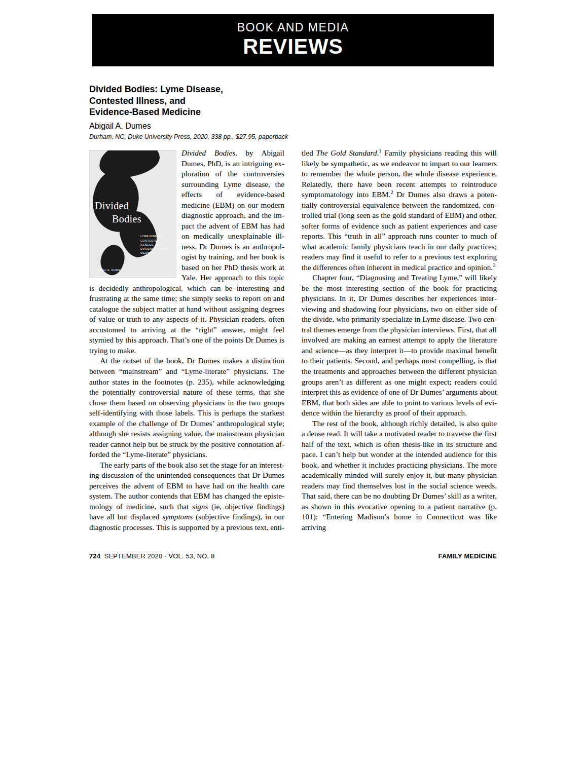BOOK AND MEDIA
REVIEWS
Divided Bodies: Lyme Disease,
Contested Illness, and
Evidence-Based Medicine
Abigail A. Dumes
Durham, NC, Duke University Press, 2020, 338 pp., $27.95, paperback
Divided Bodies Lyme Disease,
Contested
Illness, and
Evidence-Based
Medicine Abigail A. Dumes
Divided Bodies, by Abigail Dumes, PhD, is an intriguing exploration of the controversies surrounding Lyme disease, the effects of evidence-based medicine (EBM) on our modern diagnostic approach, and the impact the advent of EBM has had on medically unexplainable illness. Dr Dumes is an anthropologist by training, and her book is based on her PhD thesis work at Yale. Her approach to this topic is decidedly anthropological, which can be interesting and frustrating at the same time; she simply seeks to report on and catalogue the subject matter at hand without assigning degrees of value or truth to any aspects of it. Physician readers, often accustomed to arriving at the “right” answer, might feel stymied by this approach. That’s one of the points Dr Dumes is trying to make.
At the outset of the book, Dr Dumes makes a distinction between “mainstream” and “Lyme-literate” physicians. The author states in the footnotes (p. 235), while acknowledging the potentially controversial nature of these terms, that she chose them based on observing physicians in the two groups self-identifying with those labels. This is perhaps the starkest example of the challenge of Dr Dumes’ anthropological style; although she resists assigning value, the mainstream physician reader cannot help but be struck by the positive connotation afforded the “Lyme-literate” physicians.
The early parts of the book also set the stage for an interesting discussion of the unintended consequences that Dr Dumes perceives the advent of EBM to have had on the health care system. The author contends that EBM has changed the epistemology of medicine, such that signs (ie, objective findings) have all but displaced symptoms (subjective findings), in our diagnostic processes. This is supported by a previous text, entitled The Gold Standard.1 Family physicians reading this will likely be sympathetic, as we endeavor to impart to our learners to remember the whole person, the whole disease experience. Relatedly, there have been recent attempts to reintroduce symptomatology into EBM.2 Dr Dumes also draws a potentially controversial equivalence between the randomized, controlled trial (long seen as the gold standard of EBM) and other, softer forms of evidence such as patient experiences and case reports. This “truth in all” approach runs counter to much of what academic family physicians teach in our daily practices; readers may find it useful to refer to a previous text exploring the differences often inherent in medical practice and opinion.3
Chapter four, “Diagnosing and Treating Lyme,” will likely be the most interesting section of the book for practicing physicians. In it, Dr Dumes describes her experiences interviewing and shadowing four physicians, two on either side of the divide, who primarily specialize in Lyme disease. Two central themes emerge from the physician interviews. First, that all involved are making an earnest attempt to apply the literature and science—as they interpret it—to provide maximal benefit to their patients. Second, and perhaps most compelling, is that the treatments and approaches between the different physician groups aren’t as different as one might expect; readers could interpret this as evidence of one of Dr Dumes’ arguments about EBM, that both sides are able to point to various levels of evidence within the hierarchy as proof of their approach.
The rest of the book, although richly detailed, is also quite a dense read. It will take a motivated reader to traverse the first half of the text, which is often thesis-like in its structure and pace. I can’t help but wonder at the intended audience for this book, and whether it includes practicing physicians. The more academically minded will surely enjoy it, but many physician readers may find themselves lost in the social science weeds. That said, there can be no doubting Dr Dumes’ skill as a writer, as shown in this evocative opening to a patient narrative (p. 101): “Entering Madison’s home in Connecticut was like arriving
724 SEPTEMBER 2020 · VOL. 53, NO. 8
FAMILY MEDICINE